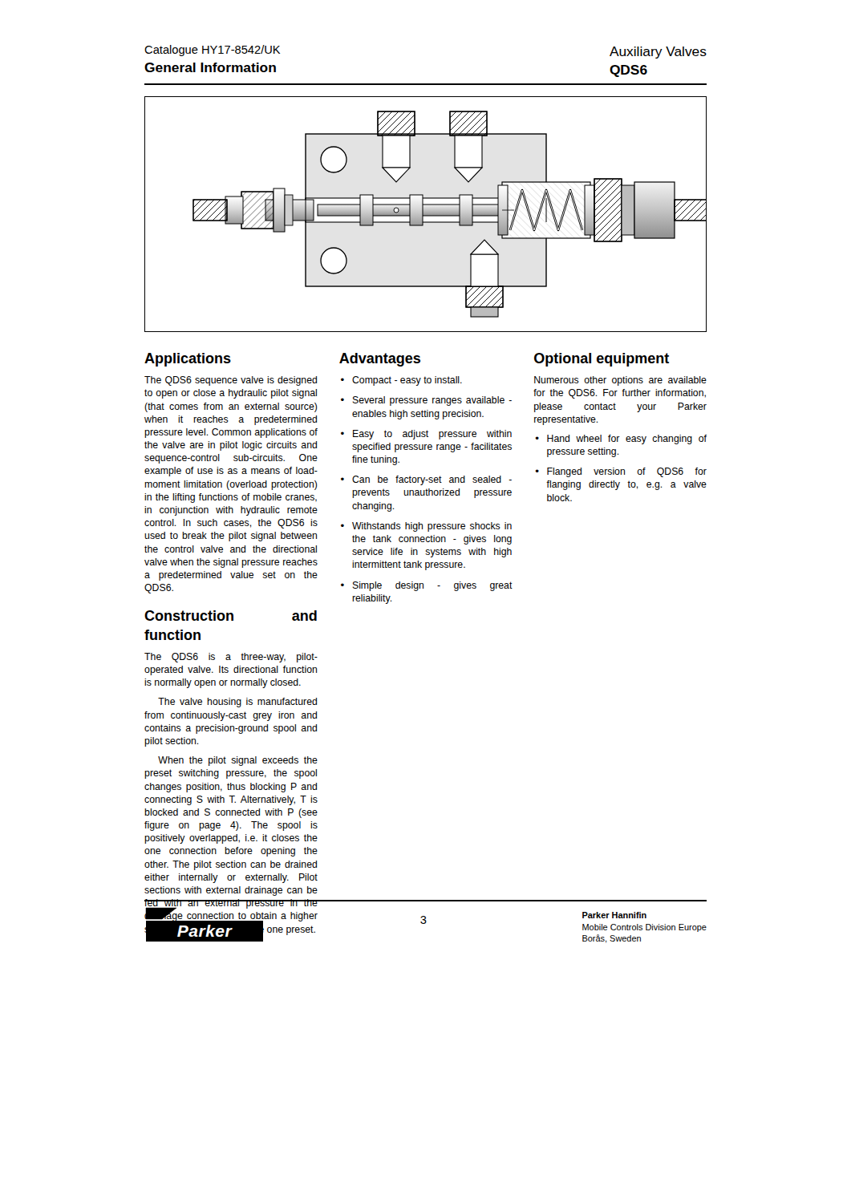Catalogue HY17-8542/UK
General Information
Auxiliary Valves
QDS6
Applications
The QDS6 sequence valve is designed to open or close a hydraulic pilot signal (that comes from an external source) when it reaches a predetermined pressure level. Common applications of the valve are in pilot logic circuits and sequence-control sub-circuits. One example of use is as a means of load-moment limitation (overload protection) in the lifting functions of mobile cranes, in conjunction with hydraulic remote control. In such cases, the QDS6 is used to break the pilot signal between the control valve and the directional valve when the signal pressure reaches a predetermined value set on the QDS6.
Construction and function
The QDS6 is a three-way, pilot-operated valve. Its directional function is normally open or normally closed.
The valve housing is manufactured from continuously-cast grey iron and contains a precision-ground spool and pilot section.
When the pilot signal exceeds the preset switching pressure, the spool changes position, thus blocking P and connecting S with T. Alternatively, T is blocked and S connected with P (see figure on page 4). The spool is positively overlapped, i.e. it closes the one connection before opening the other. The pilot section can be drained either internally or externally. Pilot sections with external drainage can be fed with an external pressure in the drainage connection to obtain a higher switching pressure than the one preset.
Advantages
Compact - easy to install.
Several pressure ranges available - enables high setting precision.
Easy to adjust pressure within specified pressure range - facilitates fine tuning.
Can be factory-set and sealed - prevents unauthorized pressure changing.
Withstands high pressure shocks in the tank connection - gives long service life in systems with high intermittent tank pressure.
Simple design - gives great reliability.
Optional equipment
Numerous other options are available for the QDS6. For further information, please contact your Parker representative.
Hand wheel for easy changing of pressure setting.
Flanged version of QDS6 for flanging directly to, e.g. a valve block.
Parker
3
Parker Hannifin
Mobile Controls Division Europe
Borås, Sweden